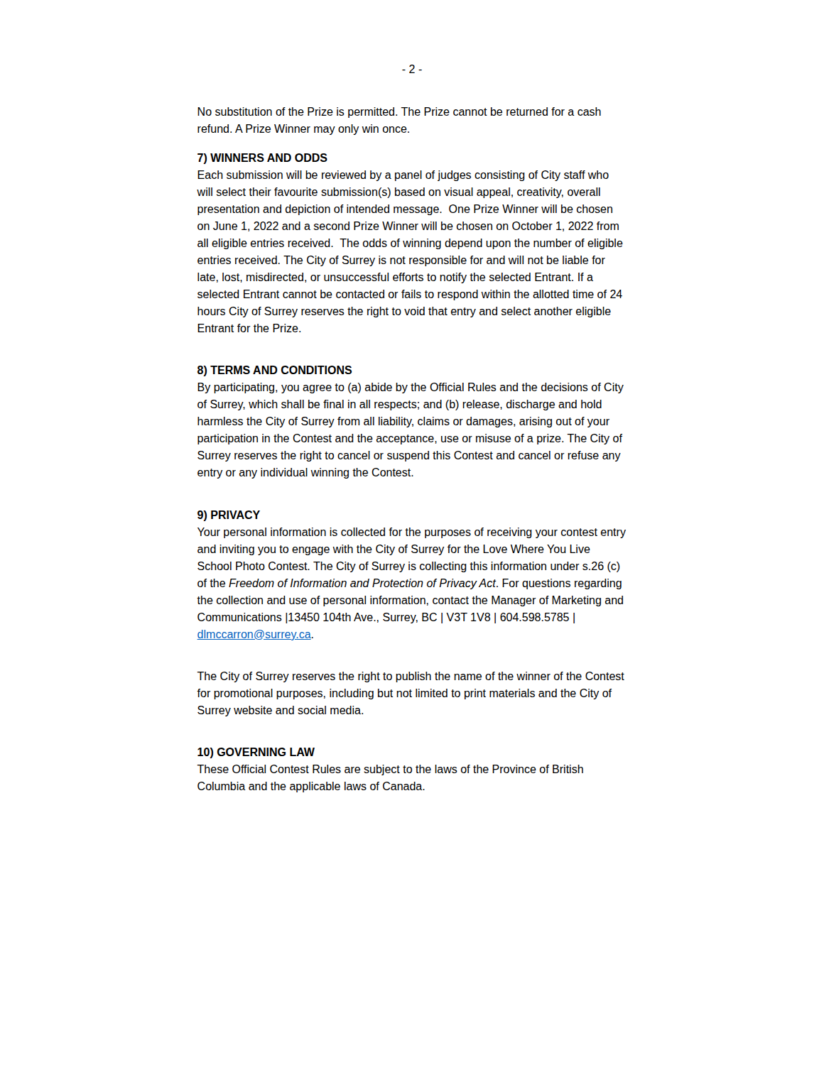- 2 -
No substitution of the Prize is permitted. The Prize cannot be returned for a cash refund. A Prize Winner may only win once.
7) WINNERS AND ODDS
Each submission will be reviewed by a panel of judges consisting of City staff who will select their favourite submission(s) based on visual appeal, creativity, overall presentation and depiction of intended message. One Prize Winner will be chosen on June 1, 2022 and a second Prize Winner will be chosen on October 1, 2022 from all eligible entries received. The odds of winning depend upon the number of eligible entries received. The City of Surrey is not responsible for and will not be liable for late, lost, misdirected, or unsuccessful efforts to notify the selected Entrant. If a selected Entrant cannot be contacted or fails to respond within the allotted time of 24 hours City of Surrey reserves the right to void that entry and select another eligible Entrant for the Prize.
8) TERMS AND CONDITIONS
By participating, you agree to (a) abide by the Official Rules and the decisions of City of Surrey, which shall be final in all respects; and (b) release, discharge and hold harmless the City of Surrey from all liability, claims or damages, arising out of your participation in the Contest and the acceptance, use or misuse of a prize. The City of Surrey reserves the right to cancel or suspend this Contest and cancel or refuse any entry or any individual winning the Contest.
9) PRIVACY
Your personal information is collected for the purposes of receiving your contest entry and inviting you to engage with the City of Surrey for the Love Where You Live School Photo Contest. The City of Surrey is collecting this information under s.26 (c) of the Freedom of Information and Protection of Privacy Act. For questions regarding the collection and use of personal information, contact the Manager of Marketing and Communications |13450 104th Ave., Surrey, BC | V3T 1V8 | 604.598.5785 | dlmccarron@surrey.ca.
The City of Surrey reserves the right to publish the name of the winner of the Contest for promotional purposes, including but not limited to print materials and the City of Surrey website and social media.
10) GOVERNING LAW
These Official Contest Rules are subject to the laws of the Province of British Columbia and the applicable laws of Canada.